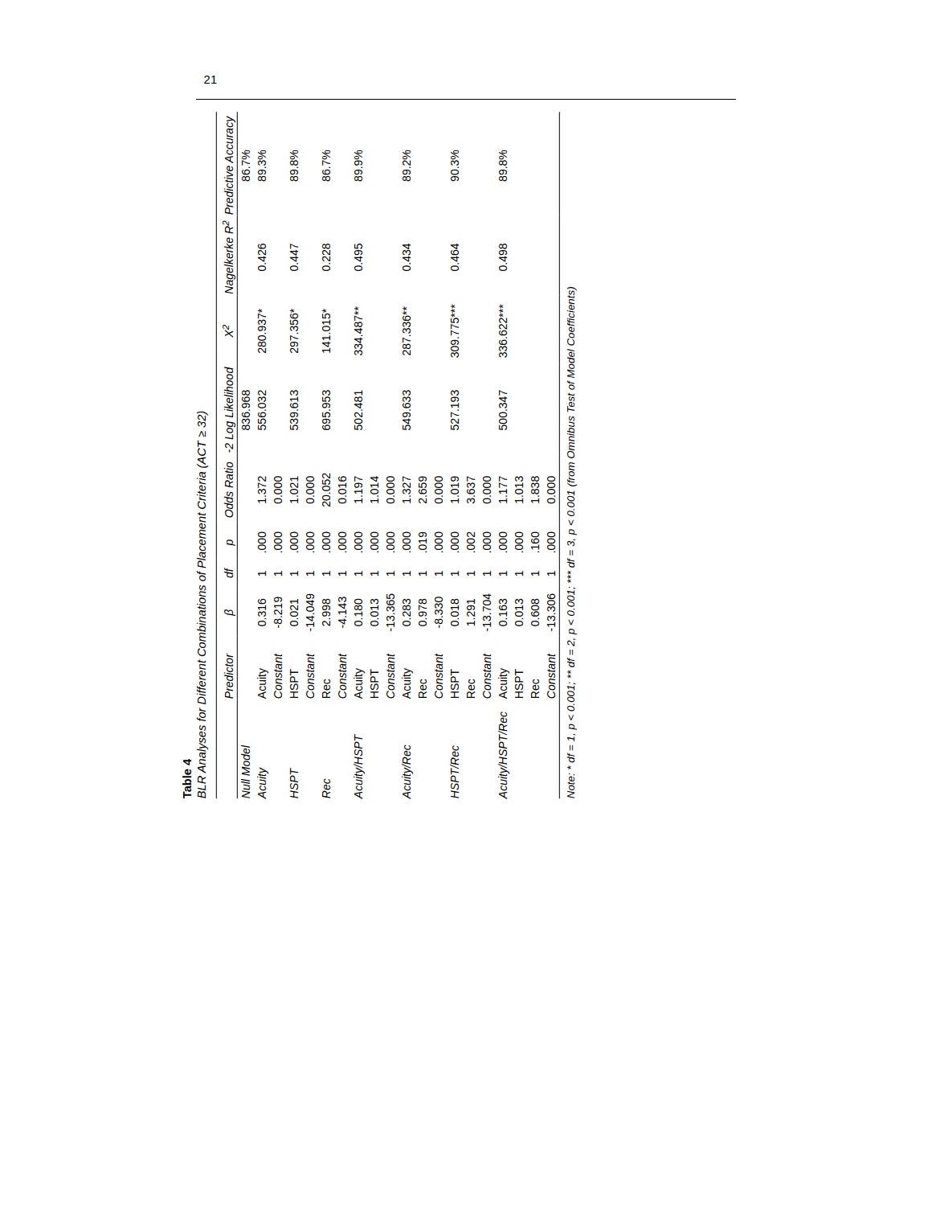21
Table 4
BLR Analyses for Different Combinations of Placement Criteria (ACT ≥ 32)
| | Predictor | β | df | p | Odds Ratio | -2 Log Likelihood | X 2 | Nagelkerke R 2 | Predictive Accuracy |
| --- | --- | --- | --- | --- | --- | --- | --- | --- | --- |
| Null Model | | | | | | 836.968 | | | 86.7% |
| Acuity | Acuity | 0.316 | 1 | .000 | 1.372 | 556.032 | 280.937* | 0.426 | 89.3% |
| | Constant | -8.219 | 1 | .000 | 0.000 | | | | |
| HSPT | HSPT | 0.021 | 1 | .000 | 1.021 | 539.613 | 297.356* | 0.447 | 89.8% |
| | Constant | -14.049 | 1 | .000 | 0.000 | | | | |
| Rec | Rec | 2.998 | 1 | .000 | 20.052 | 695.953 | 141.015* | 0.228 | 86.7% |
| | Constant | -4.143 | 1 | .000 | 0.016 | | | | |
| Acuity/HSPT | Acuity | 0.180 | 1 | .000 | 1.197 | 502.481 | 334.487** | 0.495 | 89.9% |
| | HSPT | 0.013 | 1 | .000 | 1.014 | | | | |
| | Constant | -13.365 | 1 | .000 | 0.000 | | | | |
| Acuity/Rec | Acuity | 0.283 | 1 | .000 | 1.327 | 549.633 | 287.336** | 0.434 | 89.2% |
| | Rec | 0.978 | 1 | .019 | 2.659 | | | | |
| | Constant | -8.330 | 1 | .000 | 0.000 | | | | |
| HSPT/Rec | HSPT | 0.018 | 1 | .000 | 1.019 | 527.193 | 309.775*** | 0.464 | 90.3% |
| | Rec | 1.291 | 1 | .002 | 3.637 | | | | |
| | Constant | -13.704 | 1 | .000 | 0.000 | | | | |
| Acuity/HSPT/Rec | Acuity | 0.163 | 1 | .000 | 1.177 | 500.347 | 336.622*** | 0.498 | 89.8% |
| | HSPT | 0.013 | 1 | .000 | 1.013 | | | | |
| | Rec | 0.608 | 1 | .160 | 1.838 | | | | |
| | Constant | -13.306 | 1 | .000 | 0.000 | | | | |
Note: * df = 1, p < 0.001; ** df = 2, p < 0.001; *** df = 3, p < 0.001 (from Omnibus Test of Model Coefficients)